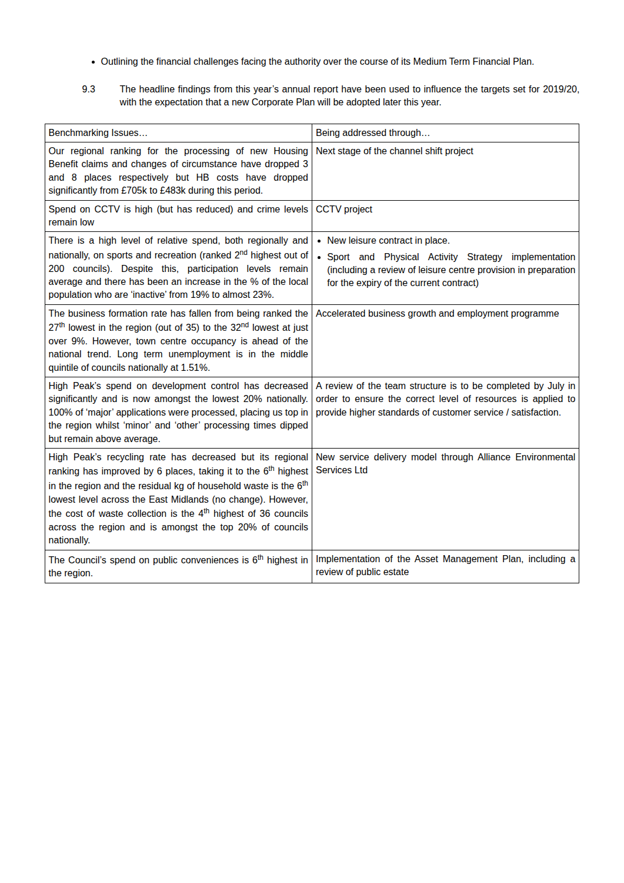Outlining the financial challenges facing the authority over the course of its Medium Term Financial Plan.
9.3
The headline findings from this year’s annual report have been used to influence the targets set for 2019/20, with the expectation that a new Corporate Plan will be adopted later this year.
| Benchmarking Issues… | Being addressed through… |
| Our regional ranking for the processing of new Housing Benefit claims and changes of circumstance have dropped 3 and 8 places respectively but HB costs have dropped significantly from £705k to £483k during this period. | Next stage of the channel shift project |
| Spend on CCTV is high (but has reduced) and crime levels remain low | CCTV project |
| There is a high level of relative spend, both regionally and nationally, on sports and recreation (ranked 2 nd highest out of 200 councils). Despite this, participation levels remain average and there has been an increase in the % of the local population who are ‘inactive’ from 19% to almost 23%. | New leisure contract in place. Sport and Physical Activity Strategy implementation (including a review of leisure centre provision in preparation for the expiry of the current contract) |
| The business formation rate has fallen from being ranked the 27 th lowest in the region (out of 35) to the 32 nd lowest at just over 9%. However, town centre occupancy is ahead of the national trend. Long term unemployment is in the middle quintile of councils nationally at 1.51%. | Accelerated business growth and employment programme |
| High Peak’s spend on development control has decreased significantly and is now amongst the lowest 20% nationally. 100% of ‘major’ applications were processed, placing us top in the region whilst ‘minor’ and ‘other’ processing times dipped but remain above average. | A review of the team structure is to be completed by July in order to ensure the correct level of resources is applied to provide higher standards of customer service / satisfaction. |
| High Peak’s recycling rate has decreased but its regional ranking has improved by 6 places, taking it to the 6 th highest in the region and the residual kg of household waste is the 6 th lowest level across the East Midlands (no change). However, the cost of waste collection is the 4 th highest of 36 councils across the region and is amongst the top 20% of councils nationally. | New service delivery model through Alliance Environmental Services Ltd |
| The Council’s spend on public conveniences is 6 th highest in the region. | Implementation of the Asset Management Plan, including a review of public estate |